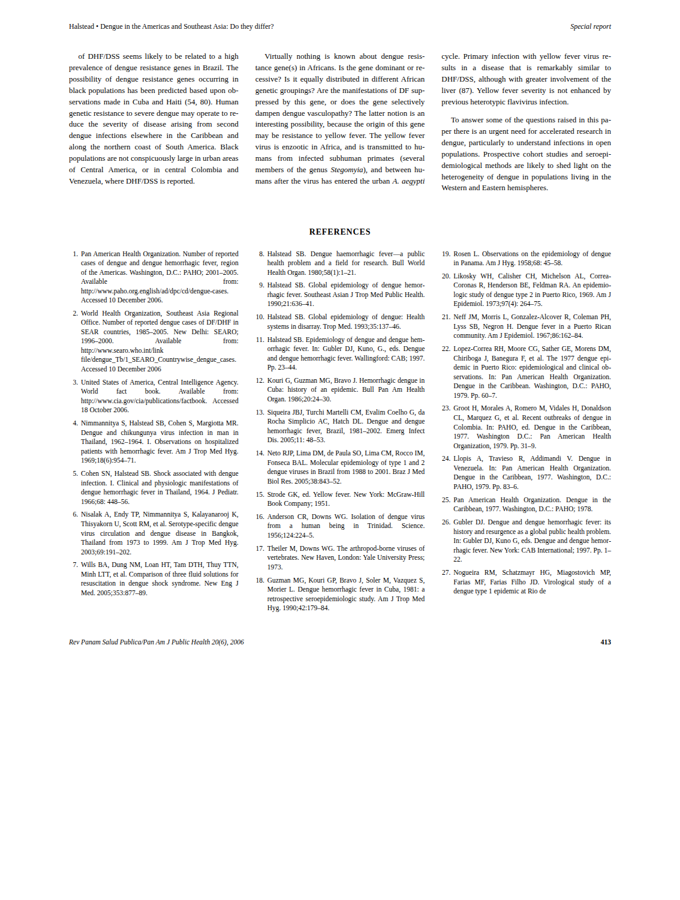Halstead • Dengue in the Americas and Southeast Asia: Do they differ?
Special report
of DHF/DSS seems likely to be related to a high prevalence of dengue resistance genes in Brazil. The possibility of dengue resistance genes occurring in black populations has been predicted based upon observations made in Cuba and Haiti (54, 80). Human genetic resistance to severe dengue may operate to reduce the severity of disease arising from second dengue infections elsewhere in the Caribbean and along the northern coast of South America. Black populations are not conspicuously large in urban areas of Central America, or in central Colombia and Venezuela, where DHF/DSS is reported.
Virtually nothing is known about dengue resistance gene(s) in Africans. Is the gene dominant or recessive? Is it equally distributed in different African genetic groupings? Are the manifestations of DF suppressed by this gene, or does the gene selectively dampen dengue vasculopathy? The latter notion is an interesting possibility, because the origin of this gene may be resistance to yellow fever. The yellow fever virus is enzootic in Africa, and is transmitted to humans from infected subhuman primates (several members of the genus Stegomyia), and between humans after the virus has entered the urban A. aegypti cycle. Primary infection with yellow fever virus results in a disease that is remarkably similar to DHF/DSS, although with greater involvement of the liver (87). Yellow fever severity is not enhanced by previous heterotypic flavivirus infection.
To answer some of the questions raised in this paper there is an urgent need for accelerated research in dengue, particularly to understand infections in open populations. Prospective cohort studies and seroepidemiological methods are likely to shed light on the heterogeneity of dengue in populations living in the Western and Eastern hemispheres.
REFERENCES
Pan American Health Organization. Number of reported cases of dengue and dengue hemorrhagic fever, region of the Americas. Washington, D.C.: PAHO; 2001–2005. Available from: http://www.paho.org.english/ad/dpc/cd/dengue-cases. Accessed 10 December 2006.
World Health Organization, Southeast Asia Regional Office. Number of reported dengue cases of DF/DHF in SEAR countries, 1985–2005. New Delhi: SEARO; 1996–2000. Available from: http://www.searo.who.int/link file/dengue_Tb/1_SEARO_Countrywise_dengue_cases. Accessed 10 December 2006
United States of America, Central Intelligence Agency. World fact book. Available from: http://www.cia.gov/cia/publications/factbook. Accessed 18 October 2006.
Nimmannitya S, Halstead SB, Cohen S, Margiotta MR. Dengue and chikungunya virus infection in man in Thailand, 1962–1964. I. Observations on hospitalized patients with hemorrhagic fever. Am J Trop Med Hyg. 1969;18(6):954–71.
Cohen SN, Halstead SB. Shock associated with dengue infection. I. Clinical and physiologic manifestations of dengue hemorrhagic fever in Thailand, 1964. J Pediatr. 1966;68: 448–56.
Nisalak A, Endy TP, Nimmannitya S, Kalayanarooj K, Thisyakorn U, Scott RM, et al. Serotype-specific dengue virus circulation and dengue disease in Bangkok, Thailand from 1973 to 1999. Am J Trop Med Hyg. 2003;69:191–202.
Wills BA, Dung NM, Loan HT, Tam DTH, Thuy TTN, Minh LTT, et al. Comparison of three fluid solutions for resuscitation in dengue shock syndrome. New Eng J Med. 2005;353:877–89.
Halstead SB. Dengue haemorrhagic fever—a public health problem and a field for research. Bull World Health Organ. 1980;58(1):1–21.
Halstead SB. Global epidemiology of dengue hemorrhagic fever. Southeast Asian J Trop Med Public Health. 1990;21:636–41.
Halstead SB. Global epidemiology of dengue: Health systems in disarray. Trop Med. 1993;35:137–46.
Halstead SB. Epidemiology of dengue and dengue hemorrhagic fever. In: Gubler DJ, Kuno, G., eds. Dengue and dengue hemorrhagic fever. Wallingford: CAB; 1997. Pp. 23–44.
Kouri G, Guzman MG, Bravo J. Hemorrhagic dengue in Cuba: history of an epidemic. Bull Pan Am Health Organ. 1986;20:24–30.
Siqueira JBJ, Turchi Martelli CM, Evalim Coelho G, da Rocha Simplicio AC, Hatch DL. Dengue and dengue hemorrhagic fever, Brazil, 1981–2002. Emerg Infect Dis. 2005;11: 48–53.
Neto RJP, Lima DM, de Paula SO, Lima CM, Rocco IM, Fonseca BAL. Molecular epidemiology of type 1 and 2 dengue viruses in Brazil from 1988 to 2001. Braz J Med Biol Res. 2005;38:843–52.
Strode GK, ed. Yellow fever. New York: McGraw-Hill Book Company; 1951.
Anderson CR, Downs WG. Isolation of dengue virus from a human being in Trinidad. Science. 1956;124:224–5.
Theiler M, Downs WG. The arthropod-borne viruses of vertebrates. New Haven, London: Yale University Press; 1973.
Guzman MG, Kouri GP, Bravo J, Soler M, Vazquez S, Morier L. Dengue hemorrhagic fever in Cuba, 1981: a retrospective seroepidemiologic study. Am J Trop Med Hyg. 1990;42:179–84.
Rosen L. Observations on the epidemiology of dengue in Panama. Am J Hyg. 1958;68: 45–58.
Likosky WH, Calisher CH, Michelson AL, Correa-Coronas R, Henderson BE, Feldman RA. An epidemiologic study of dengue type 2 in Puerto Rico, 1969. Am J Epidemiol. 1973;97(4): 264–75.
Neff JM, Morris L, Gonzalez-Alcover R, Coleman PH, Lyss SB, Negron H. Dengue fever in a Puerto Rican community. Am J Epidemiol. 1967;86:162–84.
Lopez-Correa RH, Moore CG, Sather GE, Morens DM, Chiriboga J, Banegura F, et al. The 1977 dengue epidemic in Puerto Rico: epidemiological and clinical observations. In: Pan American Health Organization. Dengue in the Caribbean. Washington, D.C.: PAHO, 1979. Pp. 60–7.
Groot H, Morales A, Romero M, Vidales H, Donaldson CL, Marquez G, et al. Recent outbreaks of dengue in Colombia. In: PAHO, ed. Dengue in the Caribbean, 1977. Washington D.C.: Pan American Health Organization, 1979. Pp. 31–9.
Llopis A, Travieso R, Addimandi V. Dengue in Venezuela. In: Pan American Health Organization. Dengue in the Caribbean, 1977. Washington, D.C.: PAHO, 1979. Pp. 83–6.
Pan American Health Organization. Dengue in the Caribbean, 1977. Washington, D.C.: PAHO; 1978.
Gubler DJ. Dengue and dengue hemorrhagic fever: its history and resurgence as a global public health problem. In: Gubler DJ, Kuno G, eds. Dengue and dengue hemorrhagic fever. New York: CAB International; 1997. Pp. 1–22.
Nogueira RM, Schatzmayr HG, Miagostovich MP, Farias MF, Farias Filho JD. Virological study of a dengue type 1 epidemic at Rio de
Rev Panam Salud Publica/Pan Am J Public Health 20(6), 2006
413